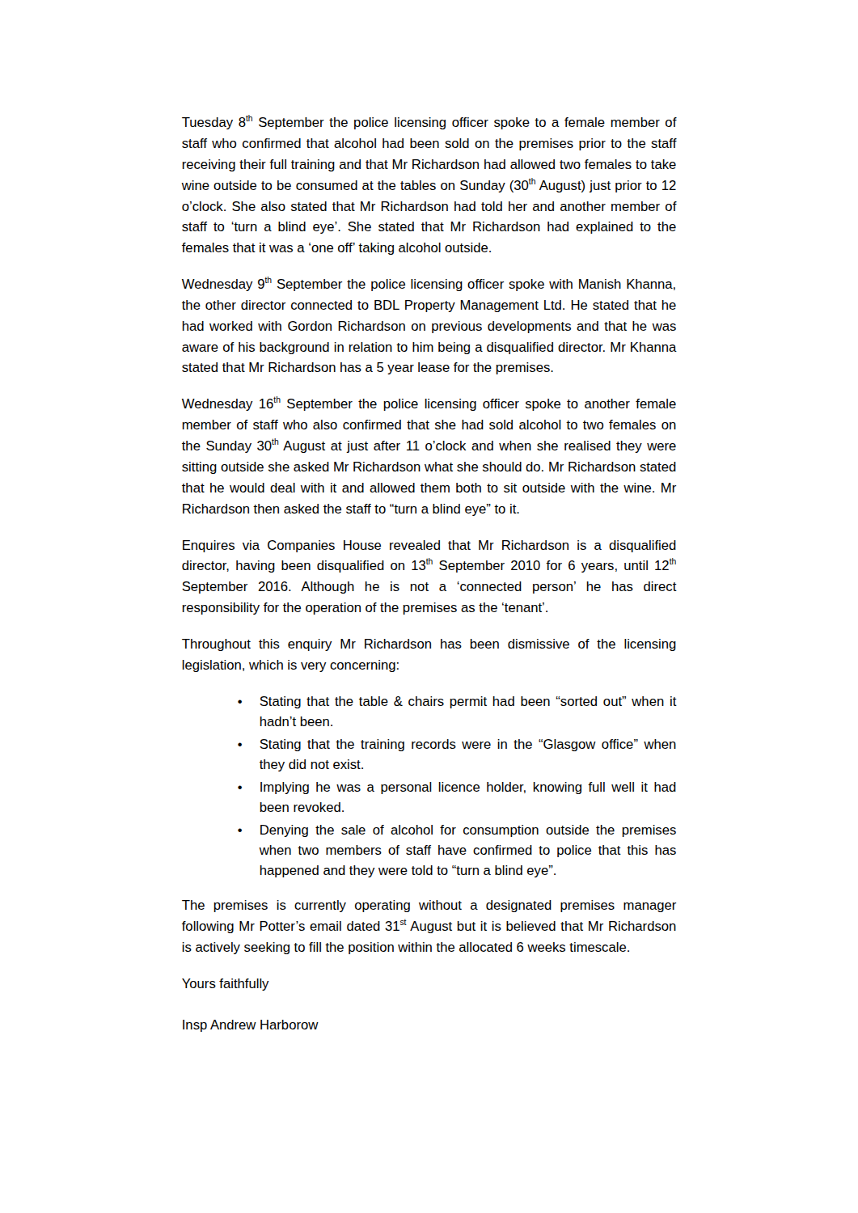Tuesday 8th September the police licensing officer spoke to a female member of staff who confirmed that alcohol had been sold on the premises prior to the staff receiving their full training and that Mr Richardson had allowed two females to take wine outside to be consumed at the tables on Sunday (30th August) just prior to 12 o’clock. She also stated that Mr Richardson had told her and another member of staff to ‘turn a blind eye’. She stated that Mr Richardson had explained to the females that it was a ‘one off’ taking alcohol outside.
Wednesday 9th September the police licensing officer spoke with Manish Khanna, the other director connected to BDL Property Management Ltd. He stated that he had worked with Gordon Richardson on previous developments and that he was aware of his background in relation to him being a disqualified director. Mr Khanna stated that Mr Richardson has a 5 year lease for the premises.
Wednesday 16th September the police licensing officer spoke to another female member of staff who also confirmed that she had sold alcohol to two females on the Sunday 30th August at just after 11 o’clock and when she realised they were sitting outside she asked Mr Richardson what she should do. Mr Richardson stated that he would deal with it and allowed them both to sit outside with the wine. Mr Richardson then asked the staff to “turn a blind eye” to it.
Enquires via Companies House revealed that Mr Richardson is a disqualified director, having been disqualified on 13th September 2010 for 6 years, until 12th September 2016. Although he is not a ‘connected person’ he has direct responsibility for the operation of the premises as the ‘tenant’.
Throughout this enquiry Mr Richardson has been dismissive of the licensing legislation, which is very concerning:
Stating that the table & chairs permit had been “sorted out” when it hadn’t been.
Stating that the training records were in the “Glasgow office” when they did not exist.
Implying he was a personal licence holder, knowing full well it had been revoked.
Denying the sale of alcohol for consumption outside the premises when two members of staff have confirmed to police that this has happened and they were told to “turn a blind eye”.
The premises is currently operating without a designated premises manager following Mr Potter’s email dated 31st August but it is believed that Mr Richardson is actively seeking to fill the position within the allocated 6 weeks timescale.
Yours faithfully
Insp Andrew Harborow